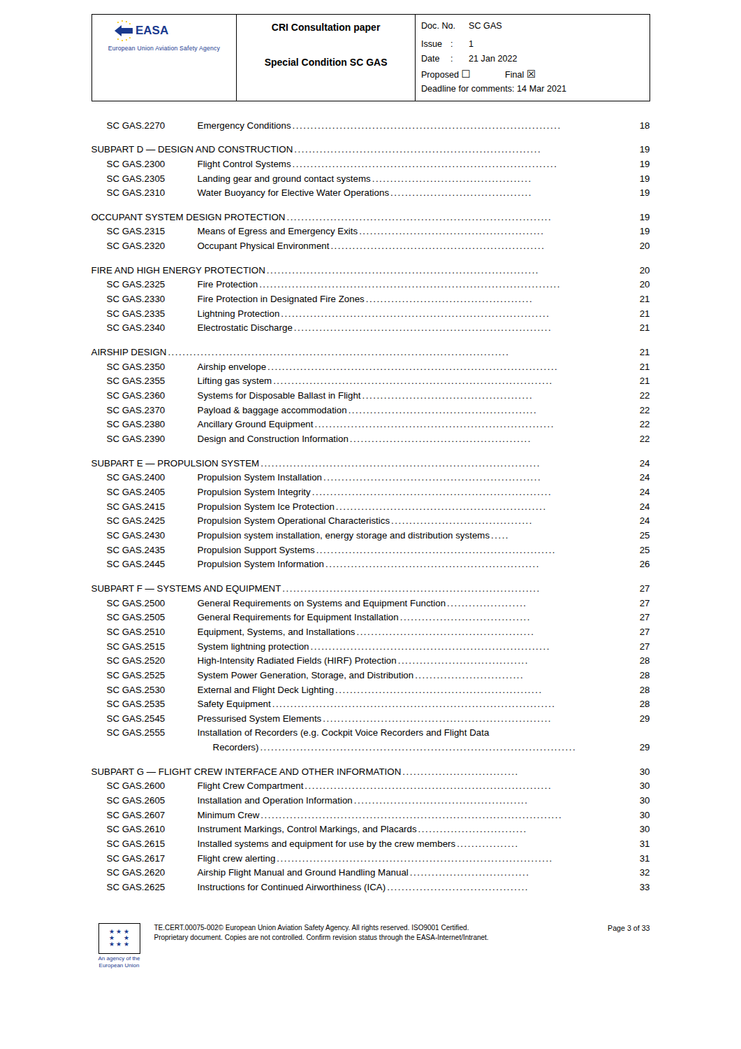| EASA European Union Aviation Safety Agency | CRI Consultation paper Special Condition SC GAS | Doc. No. : SC GAS Issue : 1 Date : 21 Jan 2022 Proposed ☐ Final ☒ Deadline for comments: 14 Mar 2021 |
SC GAS.2270 Emergency Conditions .......................................................................... 18
SUBPART D — DESIGN AND CONSTRUCTION .................................................................... 19
SC GAS.2300 Flight Control Systems ......................................................................... 19
SC GAS.2305 Landing gear and ground contact systems ............................................ 19
SC GAS.2310 Water Buoyancy for Elective Water Operations ....................................... 19
OCCUPANT SYSTEM DESIGN PROTECTION ......................................................................... 19
SC GAS.2315 Means of Egress and Emergency Exits ................................................... 19
SC GAS.2320 Occupant Physical Environment ........................................................... 20
FIRE AND HIGH ENERGY PROTECTION ........................................................................... 20
SC GAS.2325 Fire Protection ................................................................................... 20
SC GAS.2330 Fire Protection in Designated Fire Zones .............................................. 21
SC GAS.2335 Lightning Protection .......................................................................... 21
SC GAS.2340 Electrostatic Discharge ....................................................................... 21
AIRSHIP DESIGN .............................................................................................. 21
SC GAS.2350 Airship envelope ................................................................................ 21
SC GAS.2355 Lifting gas system ............................................................................. 21
SC GAS.2360 Systems for Disposable Ballast in Flight ............................................... 22
SC GAS.2370 Payload & baggage accommodation .................................................... 22
SC GAS.2380 Ancillary Ground Equipment .................................................................. 22
SC GAS.2390 Design and Construction Information .................................................. 22
SUBPART E — PROPULSION SYSTEM ............................................................................. 24
SC GAS.2400 Propulsion System Installation ............................................................ 24
SC GAS.2405 Propulsion System Integrity .................................................................. 24
SC GAS.2415 Propulsion System Ice Protection .......................................................... 24
SC GAS.2425 Propulsion System Operational Characteristics ....................................... 24
SC GAS.2430 Propulsion system installation, energy storage and distribution systems ..... 25
SC GAS.2435 Propulsion Support Systems .................................................................. 25
SC GAS.2445 Propulsion System Information ........................................................... 26
SUBPART F — SYSTEMS AND EQUIPMENT ....................................................................... 27
SC GAS.2500 General Requirements on Systems and Equipment Function ...................... 27
SC GAS.2505 General Requirements for Equipment Installation .................................... 27
SC GAS.2510 Equipment, Systems, and Installations ................................................. 27
SC GAS.2515 System lightning protection .................................................................. 27
SC GAS.2520 High-Intensity Radiated Fields (HIRF) Protection .................................... 28
SC GAS.2525 System Power Generation, Storage, and Distribution .............................. 28
SC GAS.2530 External and Flight Deck Lighting ......................................................... 28
SC GAS.2535 Safety Equipment .............................................................................. 28
SC GAS.2545 Pressurised System Elements ............................................................... 29
SC GAS.2555 Installation of Recorders (e.g. Cockpit Voice Recorders and Flight Data
Recorders) ....................................................................................... 29
SUBPART G — FLIGHT CREW INTERFACE AND OTHER INFORMATION ................................ 30
SC GAS.2600 Flight Crew Compartment .................................................................... 30
SC GAS.2605 Installation and Operation Information ................................................ 30
SC GAS.2607 Minimum Crew ................................................................................... 30
SC GAS.2610 Instrument Markings, Control Markings, and Placards .............................. 30
SC GAS.2615 Installed systems and equipment for use by the crew members ................. 31
SC GAS.2617 Flight crew alerting ............................................................................ 31
SC GAS.2620 Airship Flight Manual and Ground Handling Manual ................................. 32
SC GAS.2625 Instructions for Continued Airworthiness (ICA) ....................................... 33
★ ★ ★
★ ★
★ ★ ★
An agency of the European Union
TE.CERT.00075-002© European Union Aviation Safety Agency. All rights reserved. ISO9001 Certified.
Proprietary document. Copies are not controlled. Confirm revision status through the EASA-Internet/Intranet.
Page 3 of 33